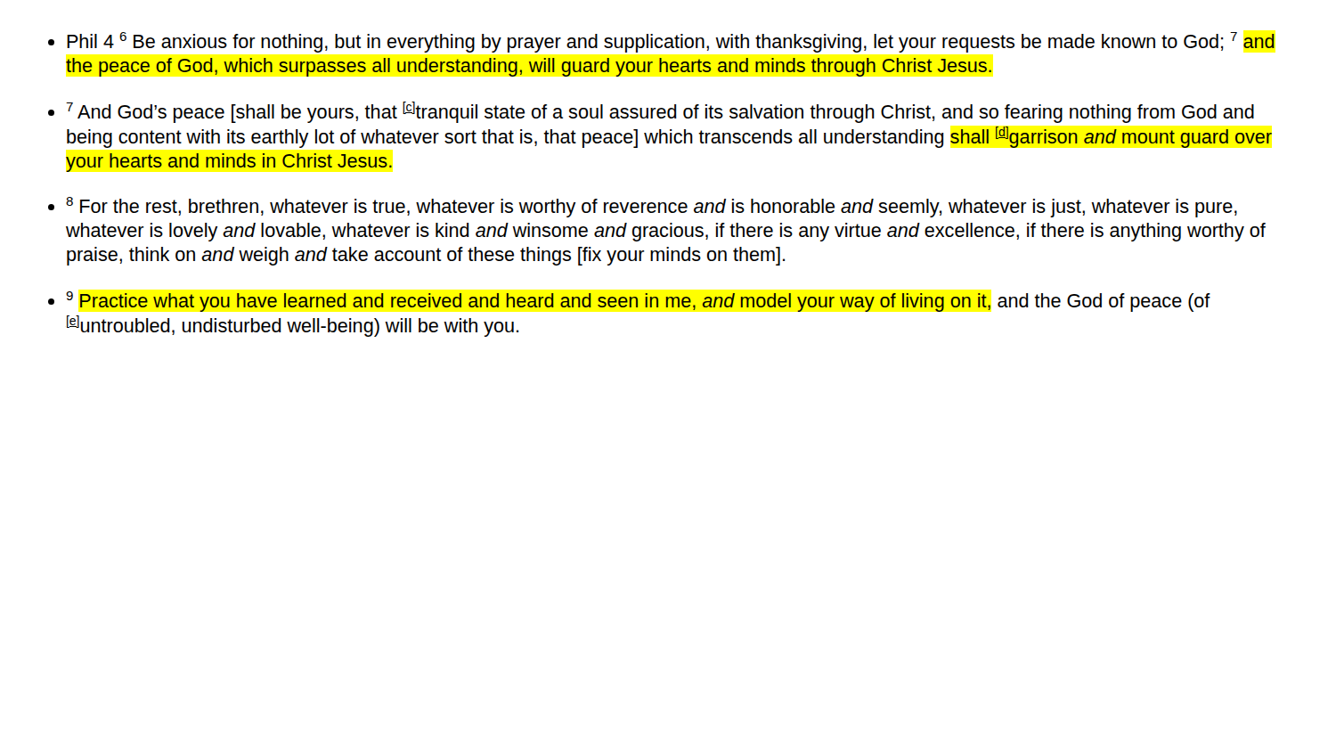Phil 4 6 Be anxious for nothing, but in everything by prayer and supplication, with thanksgiving, let your requests be made known to God; 7 and the peace of God, which surpasses all understanding, will guard your hearts and minds through Christ Jesus.
7 And God’s peace [shall be yours, that [c] tranquil state of a soul assured of its salvation through Christ, and so fearing nothing from God and being content with its earthly lot of whatever sort that is, that peace] which transcends all understanding shall [d] garrison and mount guard over your hearts and minds in Christ Jesus.
8 For the rest, brethren, whatever is true, whatever is worthy of reverence and is honorable and seemly, whatever is just, whatever is pure, whatever is lovely and lovable, whatever is kind and winsome and gracious, if there is any virtue and excellence, if there is anything worthy of praise, think on and weigh and take account of these things [fix your minds on them].
9 Practice what you have learned and received and heard and seen in me, and model your way of living on it, and the God of peace (of [e] untroubled, undisturbed well-being) will be with you.